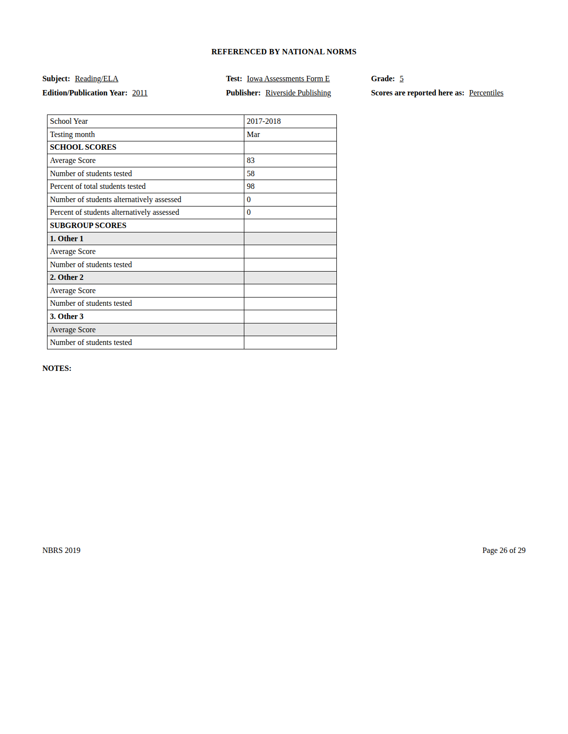REFERENCED BY NATIONAL NORMS
| Subject: Reading/ELA | Test: Iowa Assessments Form E | Grade: 5 |
| Edition/Publication Year: 2011 | Publisher: Riverside Publishing | Scores are reported here as: Percentiles |
| School Year | 2017-2018 |
| Testing month | Mar |
| SCHOOL SCORES | |
| Average Score | 83 |
| Number of students tested | 58 |
| Percent of total students tested | 98 |
| Number of students alternatively assessed | 0 |
| Percent of students alternatively assessed | 0 |
| SUBGROUP SCORES | |
| 1. Other 1 | |
| Average Score | |
| Number of students tested | |
| 2. Other 2 | |
| Average Score | |
| Number of students tested | |
| 3. Other 3 | |
| Average Score | |
| Number of students tested | |
NOTES:
NBRS 2019 Page 26 of 29